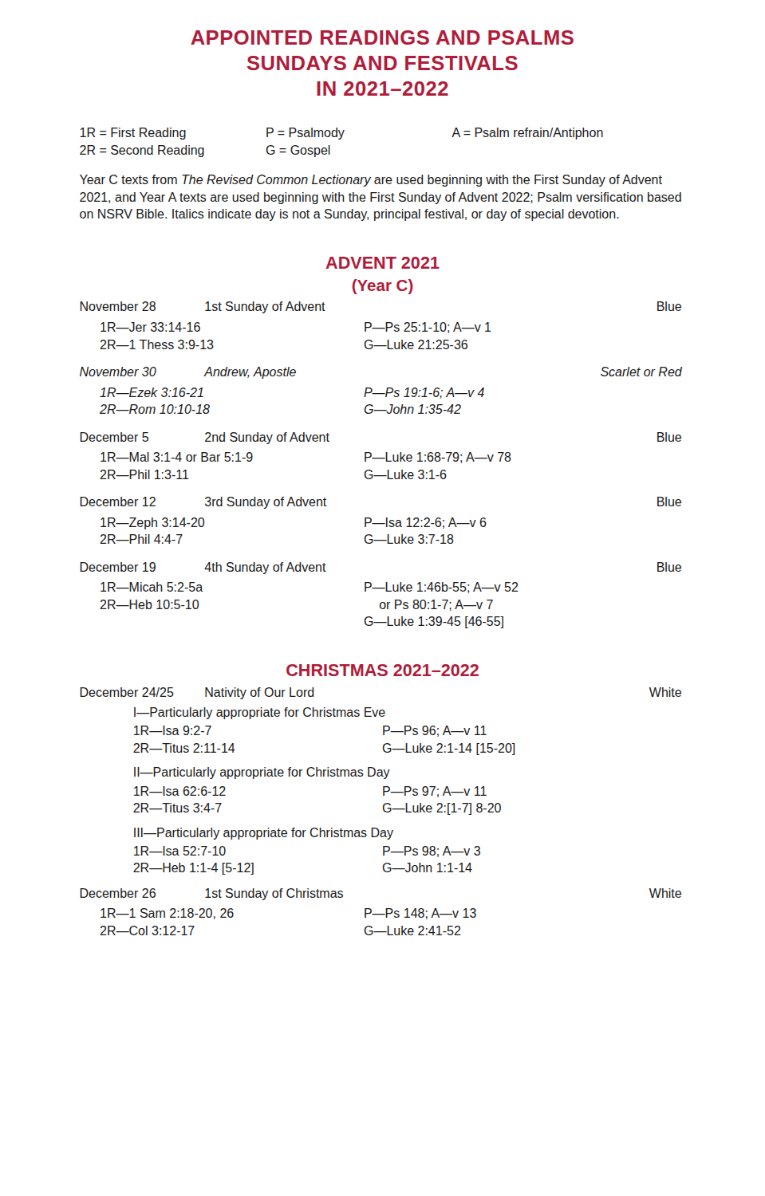Appointed Readings and Psalms
Sundays and Festivals
in 2021–2022
1R = First Reading P = Psalmody A = Psalm refrain/Antiphon 2R = Second Reading G = Gospel
Year C texts from The Revised Common Lectionary are used beginning with the First Sunday of Advent 2021, and Year A texts are used beginning with the First Sunday of Advent 2022; Psalm versification based on NSRV Bible. Italics indicate day is not a Sunday, principal festival, or day of special devotion.
Advent 2021(Year C)
| November 28 | 1st Sunday of Advent | Blue |
1R—Jer 33:14-16 P—Ps 25:1-10; A—v 1 2R—1 Thess 3:9-13 G—Luke 21:25-36
| November 30 | Andrew, Apostle | Scarlet or Red |
1R—Ezek 3:16-21 P—Ps 19:1-6; A—v 4 2R—Rom 10:10-18 G—John 1:35-42
| December 5 | 2nd Sunday of Advent | Blue |
1R—Mal 3:1-4 or Bar 5:1-9 P—Luke 1:68-79; A—v 78 2R—Phil 1:3-11 G—Luke 3:1-6
| December 12 | 3rd Sunday of Advent | Blue |
1R—Zeph 3:14-20 P—Isa 12:2-6; A—v 6 2R—Phil 4:4-7 G—Luke 3:7-18
| December 19 | 4th Sunday of Advent | Blue |
1R—Micah 5:2-5a P—Luke 1:46b-55; A—v 52 2R—Heb 10:5-10 or Ps 80:1-7; A—v 7 G—Luke 1:39-45 [46-55]
Christmas 2021–2022
| December 24/25 | Nativity of Our Lord | White |
I—Particularly appropriate for Christmas Eve
1R—Isa 9:2-7 P—Ps 96; A—v 11 2R—Titus 2:11-14 G—Luke 2:1-14 [15-20]
II—Particularly appropriate for Christmas Day
1R—Isa 62:6-12 P—Ps 97; A—v 11 2R—Titus 3:4-7 G—Luke 2:[1-7] 8-20
III—Particularly appropriate for Christmas Day
1R—Isa 52:7-10 P—Ps 98; A—v 3 2R—Heb 1:1-4 [5-12] G—John 1:1-14
| December 26 | 1st Sunday of Christmas | White |
1R—1 Sam 2:18-20, 26 P—Ps 148; A—v 13 2R—Col 3:12-17 G—Luke 2:41-52